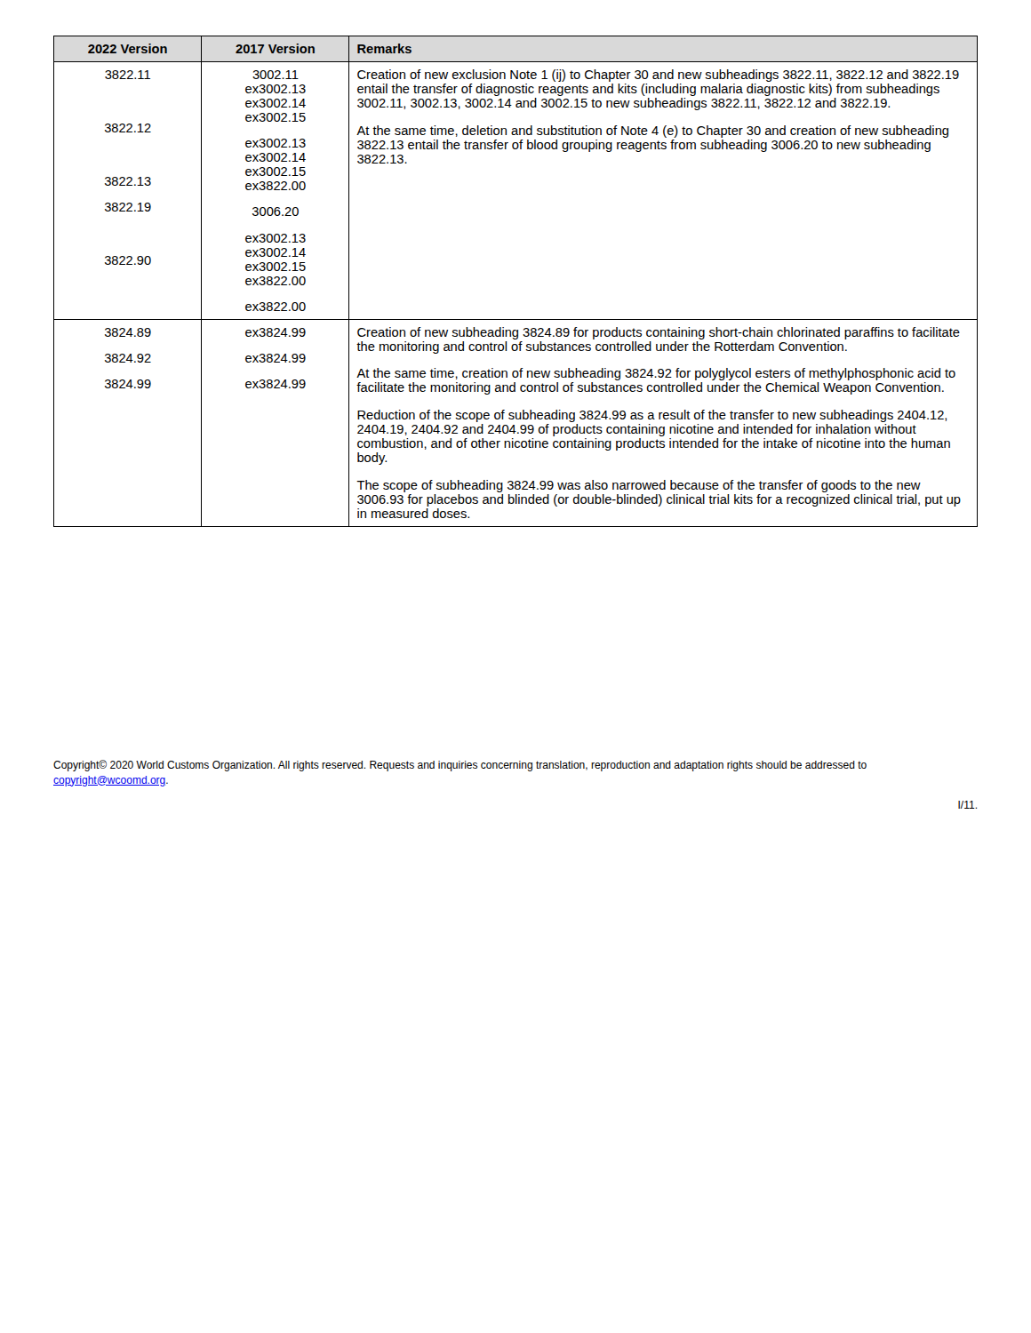| 2022 Version | 2017 Version | Remarks |
| --- | --- | --- |
| 3822.11 3822.12 3822.13 3822.19 3822.90 | 3002.11 ex3002.13 ex3002.14 ex3002.15 ex3002.13 ex3002.14 ex3002.15 ex3822.00 3006.20 ex3002.13 ex3002.14 ex3002.15 ex3822.00 ex3822.00 | Creation of new exclusion Note 1 (ij) to Chapter 30 and new subheadings 3822.11, 3822.12 and 3822.19 entail the transfer of diagnostic reagents and kits (including malaria diagnostic kits) from subheadings 3002.11, 3002.13, 3002.14 and 3002.15 to new subheadings 3822.11, 3822.12 and 3822.19. At the same time, deletion and substitution of Note 4 (e) to Chapter 30 and creation of new subheading 3822.13 entail the transfer of blood grouping reagents from subheading 3006.20 to new subheading 3822.13. |
| 3824.89 3824.92 3824.99 | ex3824.99 ex3824.99 ex3824.99 | Creation of new subheading 3824.89 for products containing short-chain chlorinated paraffins to facilitate the monitoring and control of substances controlled under the Rotterdam Convention. At the same time, creation of new subheading 3824.92 for polyglycol esters of methylphosphonic acid to facilitate the monitoring and control of substances controlled under the Chemical Weapon Convention. Reduction of the scope of subheading 3824.99 as a result of the transfer to new subheadings 2404.12, 2404.19, 2404.92 and 2404.99 of products containing nicotine and intended for inhalation without combustion, and of other nicotine containing products intended for the intake of nicotine into the human body. The scope of subheading 3824.99 was also narrowed because of the transfer of goods to the new 3006.93 for placebos and blinded (or double-blinded) clinical trial kits for a recognized clinical trial, put up in measured doses. |
Copyright© 2020 World Customs Organization. All rights reserved. Requests and inquiries concerning translation, reproduction and adaptation rights should be addressed to copyright@wcoomd.org.
I/11.